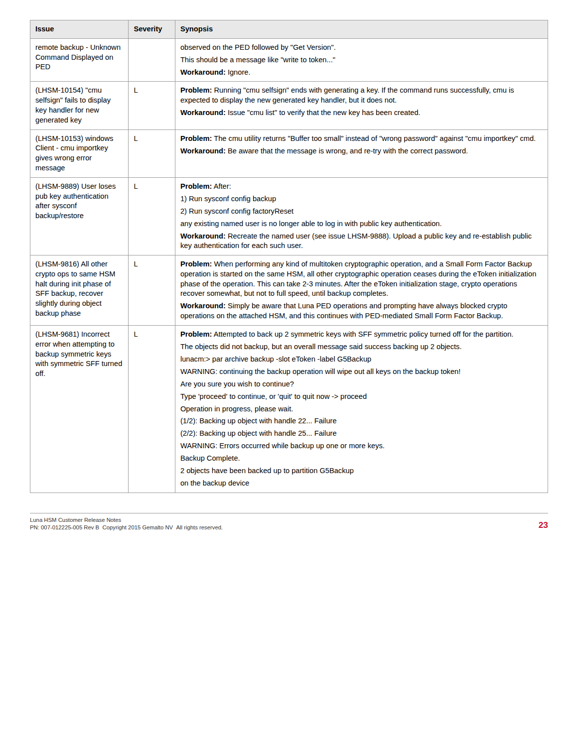| Issue | Severity | Synopsis |
| --- | --- | --- |
| remote backup - Unknown Command Displayed on PED | | observed on the PED followed by "Get Version". This should be a message like "write to token..." Workaround: Ignore. |
| (LHSM-10154) "cmu selfsign" fails to display key handler for new generated key | L | Problem: Running "cmu selfsign" ends with generating a key. If the command runs successfully, cmu is expected to display the new generated key handler, but it does not. Workaround: Issue "cmu list" to verify that the new key has been created. |
| (LHSM-10153) windows Client - cmu importkey gives wrong error message | L | Problem: The cmu utility returns "Buffer too small" instead of "wrong password" against "cmu importkey" cmd. Workaround: Be aware that the message is wrong, and re-try with the correct password. |
| (LHSM-9889) User loses pub key authentication after sysconf backup/restore | L | Problem: After: 1) Run sysconf config backup 2) Run sysconf config factoryReset any existing named user is no longer able to log in with public key authentication. Workaround: Recreate the named user (see issue LHSM-9888). Upload a public key and re-establish public key authentication for each such user. |
| (LHSM-9816) All other crypto ops to same HSM halt during init phase of SFF backup, recover slightly during object backup phase | L | Problem: When performing any kind of multitoken cryptographic operation, and a Small Form Factor Backup operation is started on the same HSM, all other cryptographic operation ceases during the eToken initialization phase of the operation. This can take 2-3 minutes. After the eToken initialization stage, crypto operations recover somewhat, but not to full speed, until backup completes. Workaround: Simply be aware that Luna PED operations and prompting have always blocked crypto operations on the attached HSM, and this continues with PED-mediated Small Form Factor Backup. |
| (LHSM-9681) Incorrect error when attempting to backup symmetric keys with symmetric SFF turned off. | L | Problem: Attempted to back up 2 symmetric keys with SFF symmetric policy turned off for the partition. The objects did not backup, but an overall message said success backing up 2 objects. lunacm:> par archive backup -slot eToken -label G5Backup WARNING: continuing the backup operation will wipe out all keys on the backup token! Are you sure you wish to continue? Type 'proceed' to continue, or 'quit' to quit now -> proceed Operation in progress, please wait. (1/2): Backing up object with handle 22... Failure (2/2): Backing up object with handle 25... Failure WARNING: Errors occurred while backup up one or more keys. Backup Complete. 2 objects have been backed up to partition G5Backup on the backup device |
Luna HSM Customer Release Notes
PN: 007-012225-005 Rev B Copyright 2015 Gemalto NV All rights reserved.
23